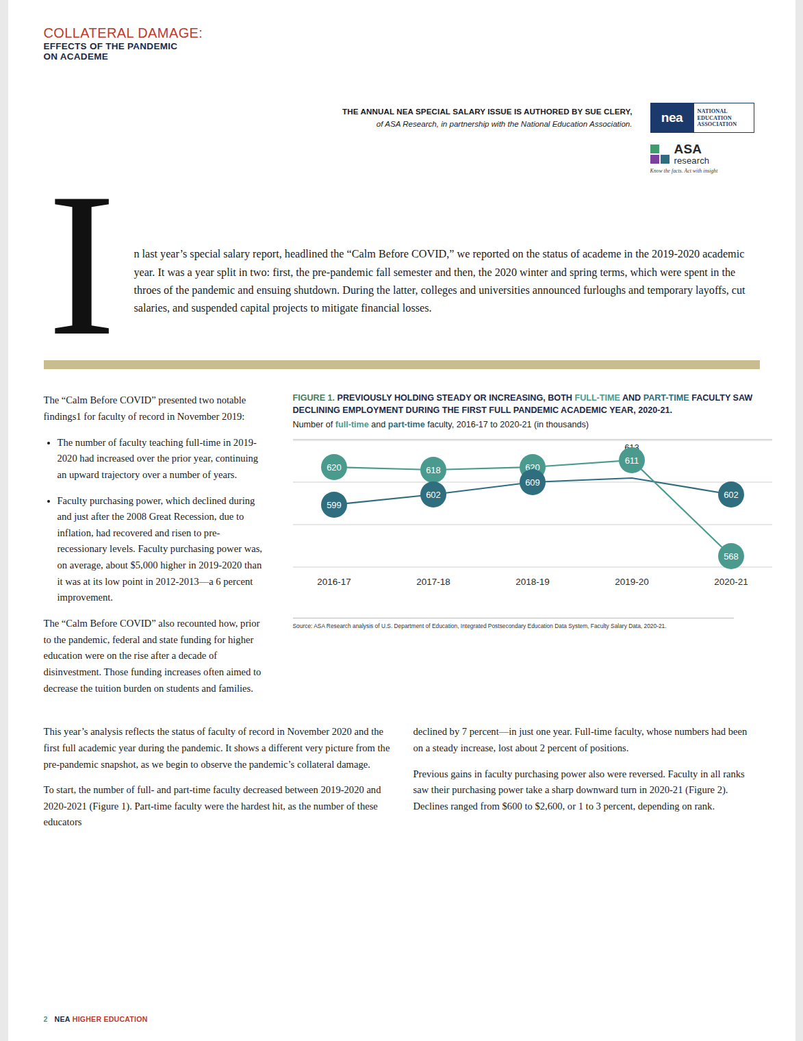COLLATERAL DAMAGE:
EFFECTS OF THE PANDEMIC
ON ACADEME
THE ANNUAL NEA SPECIAL SALARY ISSUE IS AUTHORED BY SUE CLERY,
of ASA Research, in partnership with the National Education Association.
nea
NATIONAL
EDUCATION
ASSOCIATION
ASA
research
Know the facts. Act with insight
I
n last year’s special salary report, headlined the “Calm Before COVID,” we reported on the status of academe in the 2019-2020 academic year. It was a year split in two: first, the pre-pandemic fall semester and then, the 2020 winter and spring terms, which were spent in the throes of the pandemic and ensuing shutdown. During the latter, colleges and universities announced furloughs and temporary layoffs, cut salaries, and suspended capital projects to mitigate financial losses.
The “Calm Before COVID” presented two notable findings1 for faculty of record in November 2019:
The number of faculty teaching full-time in 2019-2020 had increased over the prior year, continuing an upward trajectory over a number of years.
Faculty purchasing power, which declined during and just after the 2008 Great Recession, due to inflation, had recovered and risen to pre-recessionary levels. Faculty purchasing power was, on average, about $5,000 higher in 2019-2020 than it was at its low point in 2012-2013—a 6 percent improvement.
The “Calm Before COVID” also recounted how, prior to the pandemic, federal and state funding for higher education were on the rise after a decade of disinvestment. Those funding increases often aimed to decrease the tuition burden on students and families.
FIGURE 1. PREVIOUSLY HOLDING STEADY OR INCREASING, BOTH FULL-TIME AND PART-TIME FACULTY SAW DECLINING EMPLOYMENT DURING THE FIRST FULL PANDEMIC ACADEMIC YEAR, 2020-21.
Number of full-time and part-time faculty, 2016-17 to 2020-21 (in thousands)
613 620 618 620 611 568 599 602 609 602 2016-17 2017-18 2018-19 2019-20 2020-21
Source: ASA Research analysis of U.S. Department of Education, Integrated Postsecondary Education Data System, Faculty Salary Data, 2020-21.
This year’s analysis reflects the status of faculty of record in November 2020 and the first full academic year during the pandemic. It shows a different very picture from the pre-pandemic snapshot, as we begin to observe the pandemic’s collateral damage.
To start, the number of full- and part-time faculty decreased between 2019-2020 and 2020-2021 (Figure 1). Part-time faculty were the hardest hit, as the number of these educators
declined by 7 percent—in just one year. Full-time faculty, whose numbers had been on a steady increase, lost about 2 percent of positions.
Previous gains in faculty purchasing power also were reversed. Faculty in all ranks saw their purchasing power take a sharp downward turn in 2020-21 (Figure 2). Declines ranged from $600 to $2,600, or 1 to 3 percent, depending on rank.
2 NEA HIGHER EDUCATION